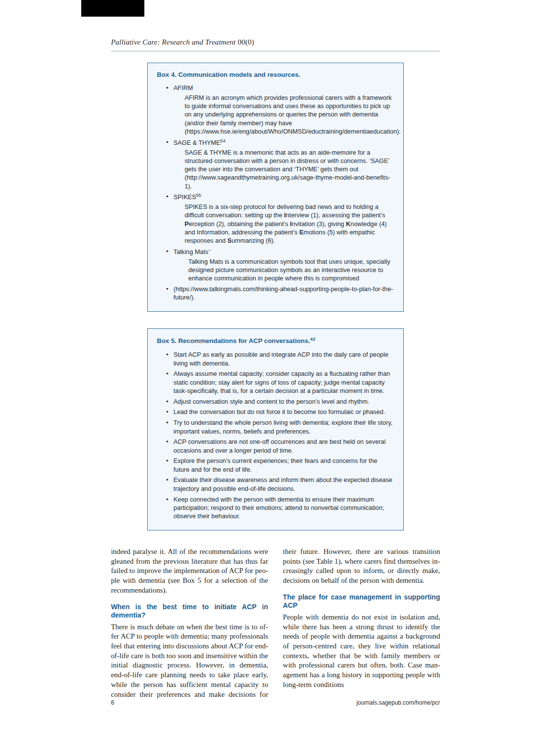Palliative Care: Research and Treatment 00(0)
Box 4. Communication models and resources.
AFIRM AFIRM is an acronym which provides professional carers with a framework to guide informal conversations and uses these as opportunities to pick up on any underlying apprehensions or queries the person with dementia (and/or their family member) may have (https://www.hse.ie/eng/about/Who/ONMSD/eductraining/dementiaeducation).
SAGE & THYME54 SAGE & THYME is a mnemonic that acts as an aide-memoire for a structured conversation with a person in distress or with concerns. ‘SAGE’ gets the user into the conversation and ‘THYME’ gets them out (http://www.sageandthymetraining.org.uk/sage-thyme-model-and-benefits-1).
SPIKES55 SPIKES is a six-step protocol for delivering bad news and to holding a difficult conversation: setting up the Interview (1), assessing the patient’s Perception (2), obtaining the patient’s Invitation (3), giving Knowledge (4) and Information, addressing the patient’s Emotions (5) with empathic responses and Summarizing (6).
Talking Mats– Talking Mats is a communication symbols tool that uses unique, specially designed picture communication symbols as an interactive resource to enhance communication in people where this is compromised
(https://www.talkingmats.com/thinking-ahead-supporting-people-to-plan-for-the-future/).
Box 5. Recommendations for ACP conversations.42
Start ACP as early as possible and integrate ACP into the daily care of people living with dementia.
Always assume mental capacity; consider capacity as a fluctuating rather than static condition; stay alert for signs of loss of capacity; judge mental capacity task-specifically, that is, for a certain decision at a particular moment in time.
Adjust conversation style and content to the person’s level and rhythm.
Lead the conversation but do not force it to become too formulaic or phased.
Try to understand the whole person living with dementia; explore their life story, important values, norms, beliefs and preferences.
ACP conversations are not one-off occurrences and are best held on several occasions and over a longer period of time.
Explore the person’s current experiences; their fears and concerns for the future and for the end of life.
Evaluate their disease awareness and inform them about the expected disease trajectory and possible end-of-life decisions.
Keep connected with the person with dementia to ensure their maximum participation; respond to their emotions; attend to nonverbal communication; observe their behaviour.
indeed paralyse it. All of the recommendations were gleaned from the previous literature that has thus far failed to improve the implementation of ACP for people with dementia (see Box 5 for a selection of the recommendations).
When is the best time to initiate ACP in dementia?
There is much debate on when the best time is to offer ACP to people with dementia; many professionals feel that entering into discussions about ACP for end-of-life care is both too soon and insensitive within the initial diagnostic process. However, in dementia, end-of-life care planning needs to take place early, while the person has sufficient mental capacity to consider their preferences and make decisions for their future. However, there are various transition points (see Table 1), where carers find themselves increasingly called upon to inform, or directly make, decisions on behalf of the person with dementia.
The place for case management in supporting ACP
People with dementia do not exist in isolation and, while there has been a strong thrust to identify the needs of people with dementia against a background of person-centred care, they live within relational contexts, whether that be with family members or with professional carers but often, both. Case management has a long history in supporting people with long-term conditions
6 journals.sagepub.com/home/pcr